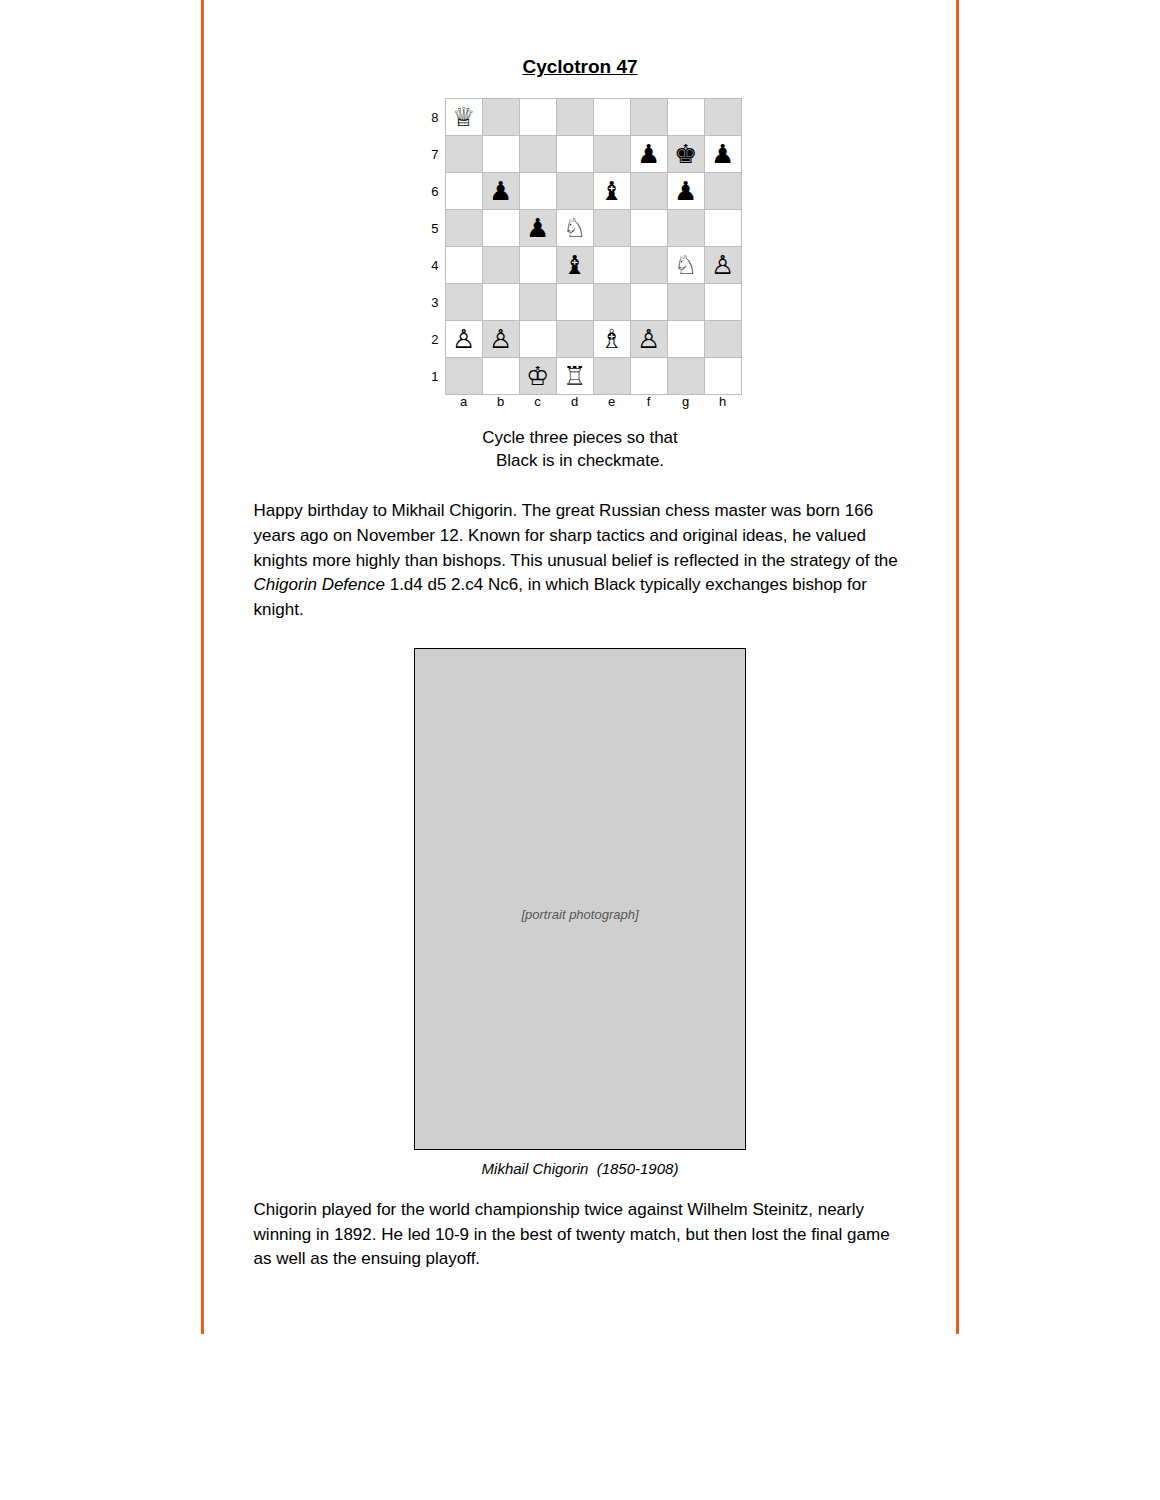Cyclotron 47
| 8 | ♕ | | | | | | | |
| 7 | | | | | | ♟ | ♚ | ♟ |
| 6 | | ♟ | | | ♝ | | ♟ | |
| 5 | | | ♟ | ♘ | | | | |
| 4 | | | | ♝ | | | ♘ | ♙ |
| 3 | | | | | | | | |
| 2 | ♙ | ♙ | | | ♗ | ♙ | | |
| 1 | | | ♔ | ♖ | | | | |
| | a | b | c | d | e | f | g | h |
Cycle three pieces so that
Black is in checkmate.
Happy birthday to Mikhail Chigorin. The great Russian chess master was born 166 years ago on November 12. Known for sharp tactics and original ideas, he valued knights more highly than bishops. This unusual belief is reflected in the strategy of the Chigorin Defence 1.d4 d5 2.c4 Nc6, in which Black typically exchanges bishop for knight.
[portrait photograph]
Mikhail Chigorin (1850-1908)
Chigorin played for the world championship twice against Wilhelm Steinitz, nearly winning in 1892. He led 10-9 in the best of twenty match, but then lost the final game as well as the ensuing playoff.